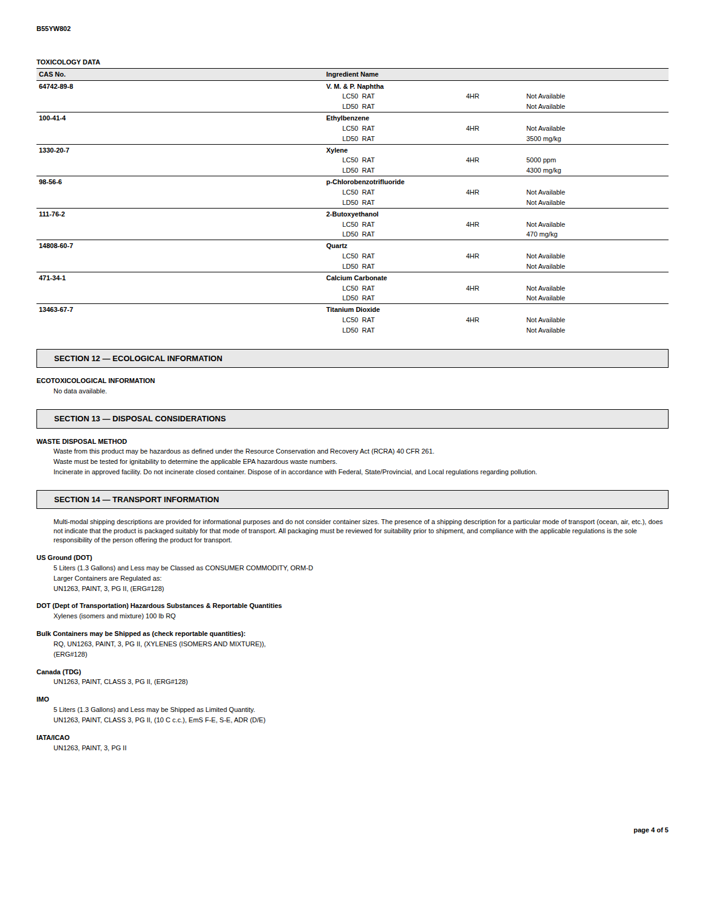B55YW802
TOXICOLOGY DATA
| CAS No. | Ingredient Name |
| --- | --- |
| 64742-89-8 | V. M. & P. Naphtha |
| | | LC50 RAT | 4HR | Not Available |
| | | LD50 RAT | | Not Available |
| 100-41-4 | Ethylbenzene |
| | | LC50 RAT | 4HR | Not Available |
| | | LD50 RAT | | 3500 mg/kg |
| 1330-20-7 | Xylene |
| | | LC50 RAT | 4HR | 5000 ppm |
| | | LD50 RAT | | 4300 mg/kg |
| 98-56-6 | p-Chlorobenzotrifluoride |
| | | LC50 RAT | 4HR | Not Available |
| | | LD50 RAT | | Not Available |
| 111-76-2 | 2-Butoxyethanol |
| | | LC50 RAT | 4HR | Not Available |
| | | LD50 RAT | | 470 mg/kg |
| 14808-60-7 | Quartz |
| | | LC50 RAT | 4HR | Not Available |
| | | LD50 RAT | | Not Available |
| 471-34-1 | Calcium Carbonate |
| | | LC50 RAT | 4HR | Not Available |
| | | LD50 RAT | | Not Available |
| 13463-67-7 | Titanium Dioxide |
| | | LC50 RAT | 4HR | Not Available |
| | | LD50 RAT | | Not Available |
SECTION 12 — ECOLOGICAL INFORMATION
ECOTOXICOLOGICAL INFORMATION
No data available.
SECTION 13 — DISPOSAL CONSIDERATIONS
WASTE DISPOSAL METHOD
Waste from this product may be hazardous as defined under the Resource Conservation and Recovery Act (RCRA) 40 CFR 261.
Waste must be tested for ignitability to determine the applicable EPA hazardous waste numbers.
Incinerate in approved facility. Do not incinerate closed container. Dispose of in accordance with Federal, State/Provincial, and Local regulations regarding pollution.
SECTION 14 — TRANSPORT INFORMATION
Multi-modal shipping descriptions are provided for informational purposes and do not consider container sizes. The presence of a shipping description for a particular mode of transport (ocean, air, etc.), does not indicate that the product is packaged suitably for that mode of transport. All packaging must be reviewed for suitability prior to shipment, and compliance with the applicable regulations is the sole responsibility of the person offering the product for transport.
US Ground (DOT)
5 Liters (1.3 Gallons) and Less may be Classed as CONSUMER COMMODITY, ORM-D
Larger Containers are Regulated as:
UN1263, PAINT, 3, PG II, (ERG#128)
DOT (Dept of Transportation) Hazardous Substances & Reportable Quantities
Xylenes (isomers and mixture) 100 lb RQ
Bulk Containers may be Shipped as (check reportable quantities):
RQ, UN1263, PAINT, 3, PG II, (XYLENES (ISOMERS AND MIXTURE)),
(ERG#128)
Canada (TDG)
UN1263, PAINT, CLASS 3, PG II, (ERG#128)
IMO
5 Liters (1.3 Gallons) and Less may be Shipped as Limited Quantity.
UN1263, PAINT, CLASS 3, PG II, (10 C c.c.), EmS F-E, S-E, ADR (D/E)
IATA/ICAO
UN1263, PAINT, 3, PG II
page 4 of 5